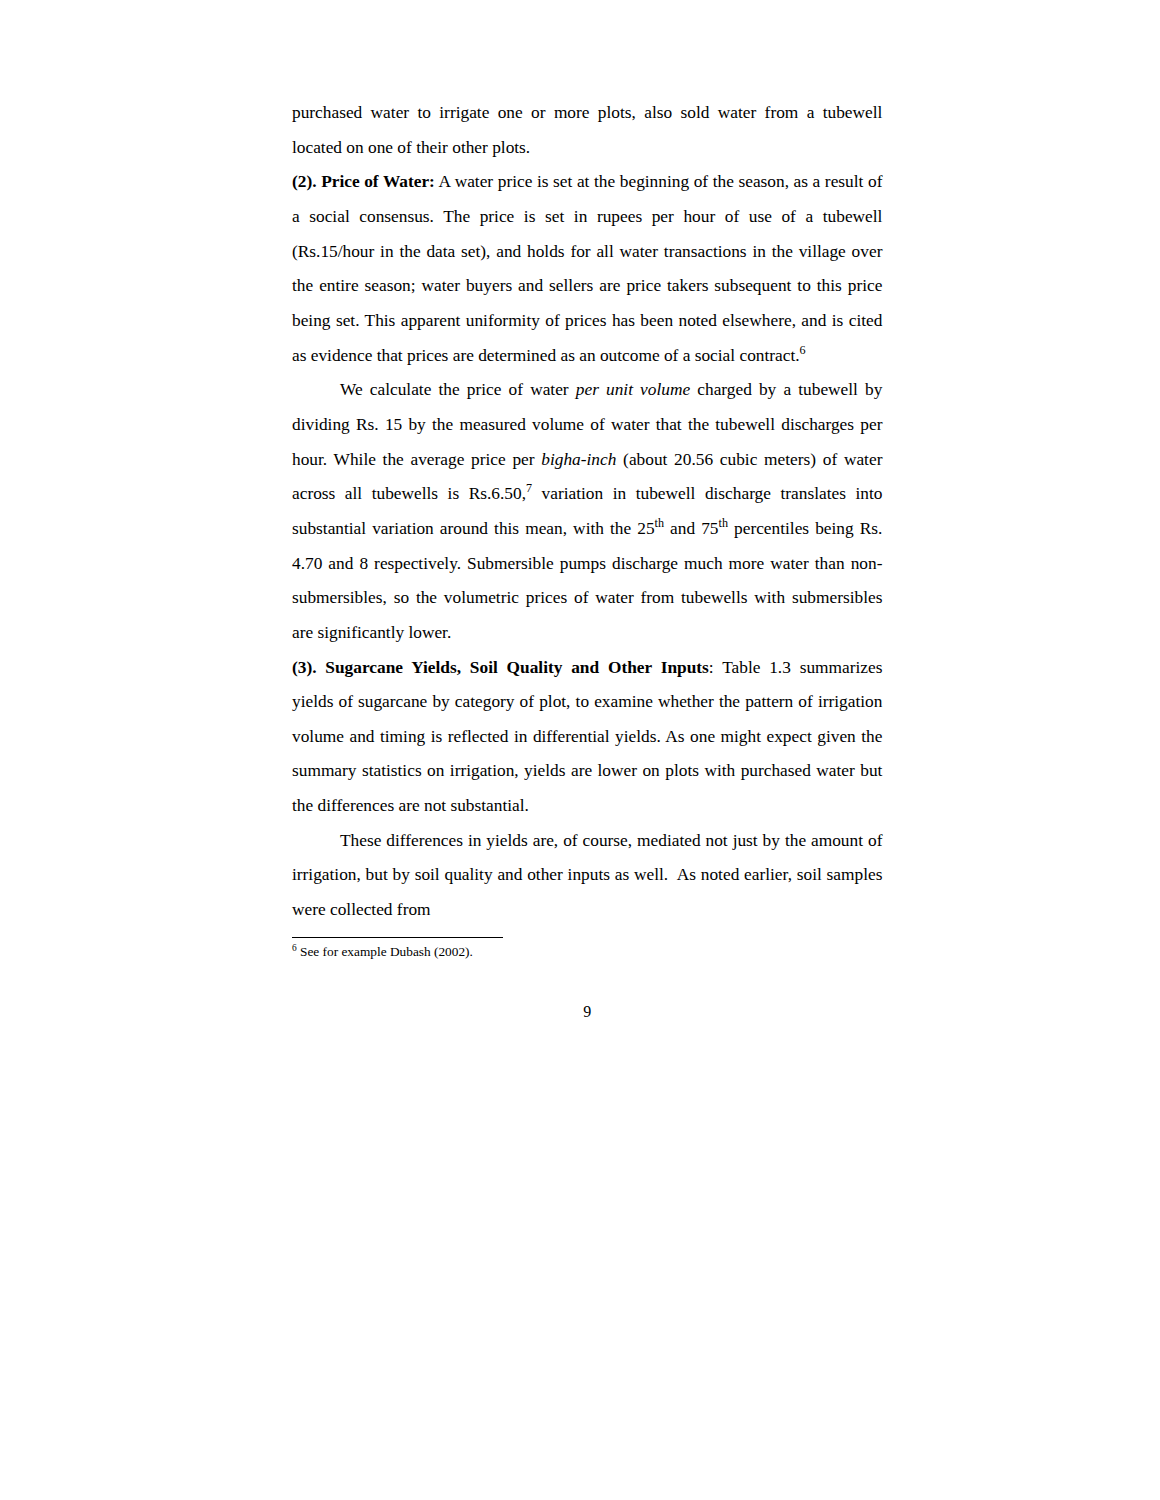purchased water to irrigate one or more plots, also sold water from a tubewell located on one of their other plots.
(2). Price of Water: A water price is set at the beginning of the season, as a result of a social consensus. The price is set in rupees per hour of use of a tubewell (Rs.15/hour in the data set), and holds for all water transactions in the village over the entire season; water buyers and sellers are price takers subsequent to this price being set. This apparent uniformity of prices has been noted elsewhere, and is cited as evidence that prices are determined as an outcome of a social contract.6
We calculate the price of water per unit volume charged by a tubewell by dividing Rs. 15 by the measured volume of water that the tubewell discharges per hour. While the average price per bigha-inch (about 20.56 cubic meters) of water across all tubewells is Rs.6.50,7 variation in tubewell discharge translates into substantial variation around this mean, with the 25th and 75th percentiles being Rs. 4.70 and 8 respectively. Submersible pumps discharge much more water than non-submersibles, so the volumetric prices of water from tubewells with submersibles are significantly lower.
(3). Sugarcane Yields, Soil Quality and Other Inputs: Table 1.3 summarizes yields of sugarcane by category of plot, to examine whether the pattern of irrigation volume and timing is reflected in differential yields. As one might expect given the summary statistics on irrigation, yields are lower on plots with purchased water but the differences are not substantial.
These differences in yields are, of course, mediated not just by the amount of irrigation, but by soil quality and other inputs as well. As noted earlier, soil samples were collected from
6 See for example Dubash (2002).
9